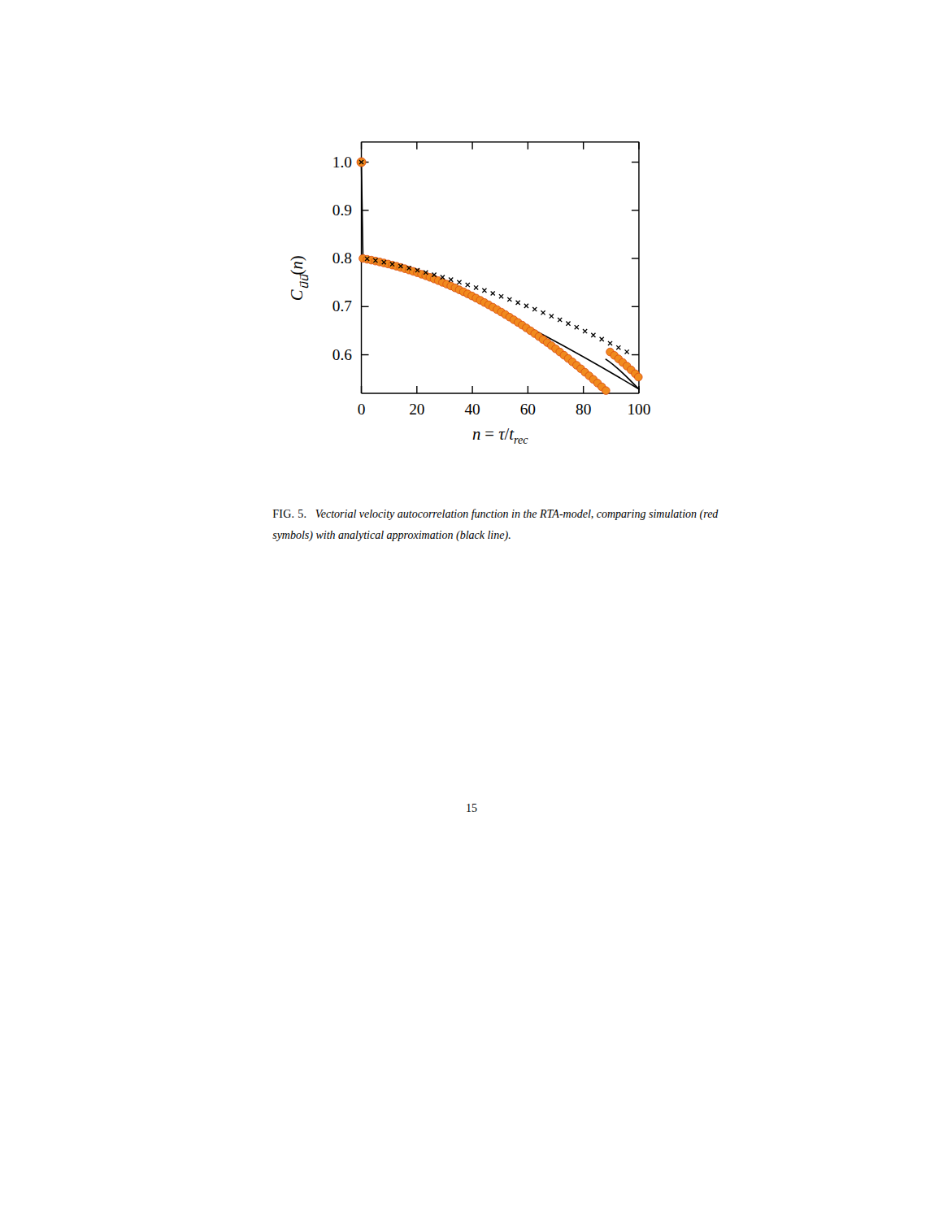Vectorial velocity autocorrelation function in the RTA model Plot of C sub u-vector u-vector of n versus n equals tau over t sub rec. The curve starts at 1.0 at n = 0, drops sharply to about 0.785, then decays slowly and nearly linearly to about 0.52 at n = 100. Red circular symbols (simulation) overlay a black line (analytical approximation). Axis geometry: x: n from 0 to 100 -> px 170 to 700 y: C from 0.52 to 1.02 -> px 520 to 60 (top of frame slightly above 1.0) 1.0 0.9 0.8 0.7 0.6 0 20 40 60 80 100 Cu⃗u⃗(n) n = τ/trec
FIG. 5. Vectorial velocity autocorrelation function in the RTA-model, comparing simulation (red symbols) with analytical approximation (black line).
15